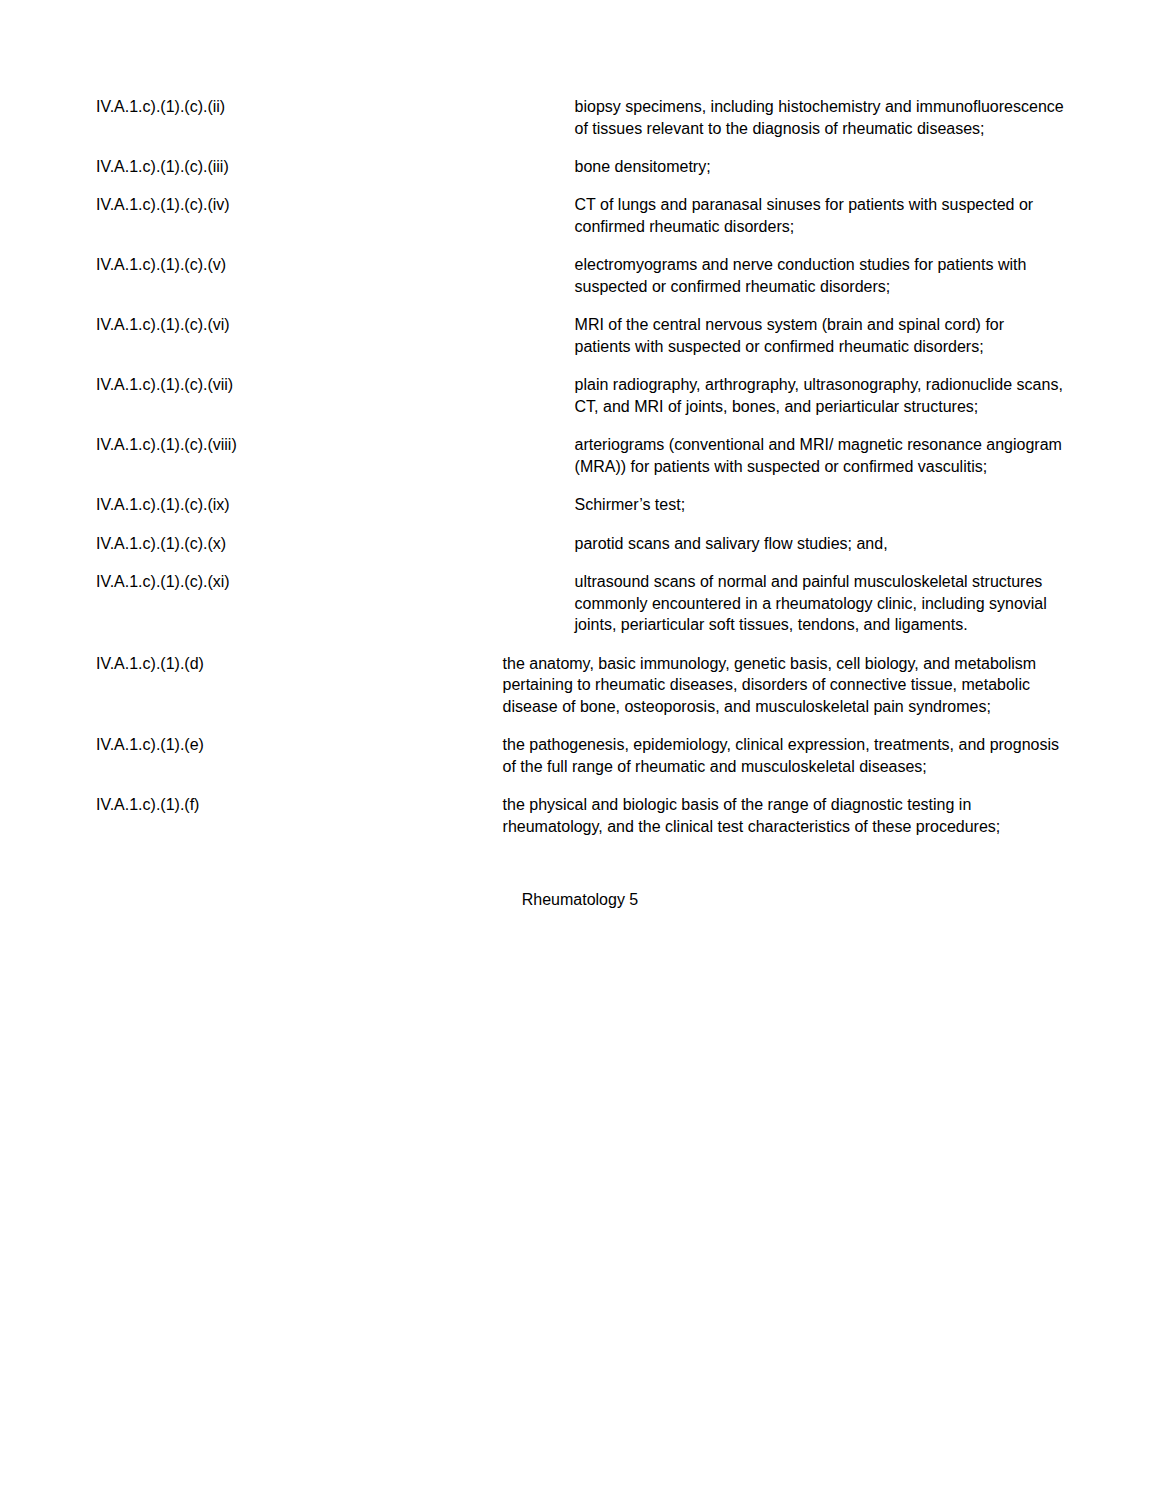| IV.A.1.c).(1).(c).(ii) | | biopsy specimens, including histochemistry and immunofluorescence of tissues relevant to the diagnosis of rheumatic diseases; |
| IV.A.1.c).(1).(c).(iii) | | bone densitometry; |
| IV.A.1.c).(1).(c).(iv) | | CT of lungs and paranasal sinuses for patients with suspected or confirmed rheumatic disorders; |
| IV.A.1.c).(1).(c).(v) | | electromyograms and nerve conduction studies for patients with suspected or confirmed rheumatic disorders; |
| IV.A.1.c).(1).(c).(vi) | | MRI of the central nervous system (brain and spinal cord) for patients with suspected or confirmed rheumatic disorders; |
| IV.A.1.c).(1).(c).(vii) | | plain radiography, arthrography, ultrasonography, radionuclide scans, CT, and MRI of joints, bones, and periarticular structures; |
| IV.A.1.c).(1).(c).(viii) | | arteriograms (conventional and MRI/ magnetic resonance angiogram (MRA)) for patients with suspected or confirmed vasculitis; |
| IV.A.1.c).(1).(c).(ix) | | Schirmer’s test; |
| IV.A.1.c).(1).(c).(x) | | parotid scans and salivary flow studies; and, |
| IV.A.1.c).(1).(c).(xi) | | ultrasound scans of normal and painful musculoskeletal structures commonly encountered in a rheumatology clinic, including synovial joints, periarticular soft tissues, tendons, and ligaments. |
| IV.A.1.c).(1).(d) | | the anatomy, basic immunology, genetic basis, cell biology, and metabolism pertaining to rheumatic diseases, disorders of connective tissue, metabolic disease of bone, osteoporosis, and musculoskeletal pain syndromes; |
| IV.A.1.c).(1).(e) | | the pathogenesis, epidemiology, clinical expression, treatments, and prognosis of the full range of rheumatic and musculoskeletal diseases; |
| IV.A.1.c).(1).(f) | | the physical and biologic basis of the range of diagnostic testing in rheumatology, and the clinical test characteristics of these procedures; |
Rheumatology 5